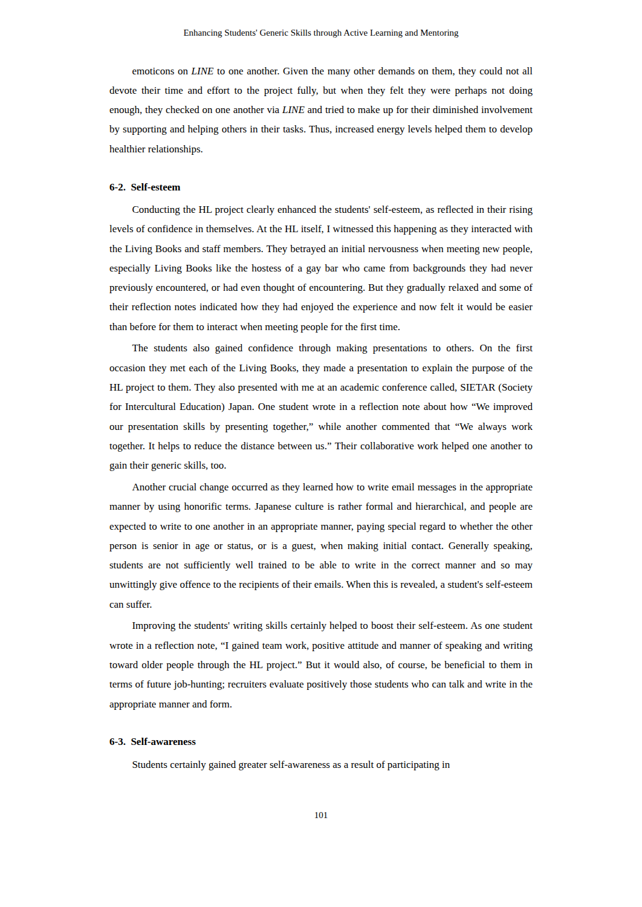Enhancing Students' Generic Skills through Active Learning and Mentoring
emoticons on LINE to one another. Given the many other demands on them, they could not all devote their time and effort to the project fully, but when they felt they were perhaps not doing enough, they checked on one another via LINE and tried to make up for their diminished involvement by supporting and helping others in their tasks. Thus, increased energy levels helped them to develop healthier relationships.
6‑2. Self‑esteem
Conducting the HL project clearly enhanced the students' self‑esteem, as reflected in their rising levels of confidence in themselves. At the HL itself, I witnessed this happening as they interacted with the Living Books and staff members. They betrayed an initial nervousness when meeting new people, especially Living Books like the hostess of a gay bar who came from backgrounds they had never previously encountered, or had even thought of encountering. But they gradually relaxed and some of their reflection notes indicated how they had enjoyed the experience and now felt it would be easier than before for them to interact when meeting people for the first time.
The students also gained confidence through making presentations to others. On the first occasion they met each of the Living Books, they made a presentation to explain the purpose of the HL project to them. They also presented with me at an academic conference called, SIETAR (Society for Intercultural Education) Japan. One student wrote in a reflection note about how “We improved our presentation skills by presenting together,” while another commented that “We always work together. It helps to reduce the distance between us.” Their collaborative work helped one another to gain their generic skills, too.
Another crucial change occurred as they learned how to write email messages in the appropriate manner by using honorific terms. Japanese culture is rather formal and hierarchical, and people are expected to write to one another in an appropriate manner, paying special regard to whether the other person is senior in age or status, or is a guest, when making initial contact. Generally speaking, students are not sufficiently well trained to be able to write in the correct manner and so may unwittingly give offence to the recipients of their emails. When this is revealed, a student's self‑esteem can suffer.
Improving the students' writing skills certainly helped to boost their self‑esteem. As one student wrote in a reflection note, “I gained team work, positive attitude and manner of speaking and writing toward older people through the HL project.” But it would also, of course, be beneficial to them in terms of future job‑hunting; recruiters evaluate positively those students who can talk and write in the appropriate manner and form.
6‑3. Self‑awareness
Students certainly gained greater self‑awareness as a result of participating in
101